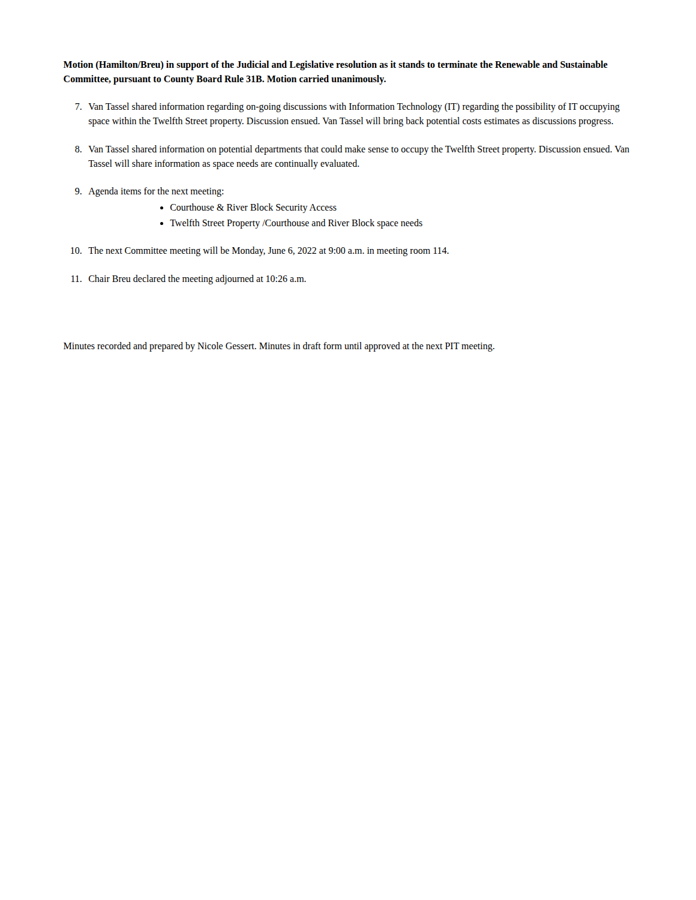Motion (Hamilton/Breu) in support of the Judicial and Legislative resolution as it stands to terminate the Renewable and Sustainable Committee, pursuant to County Board Rule 31B. Motion carried unanimously.
Van Tassel shared information regarding on-going discussions with Information Technology (IT) regarding the possibility of IT occupying space within the Twelfth Street property. Discussion ensued. Van Tassel will bring back potential costs estimates as discussions progress.
Van Tassel shared information on potential departments that could make sense to occupy the Twelfth Street property. Discussion ensued. Van Tassel will share information as space needs are continually evaluated.
Agenda items for the next meeting:
Courthouse & River Block Security Access
Twelfth Street Property /Courthouse and River Block space needs
The next Committee meeting will be Monday, June 6, 2022 at 9:00 a.m. in meeting room 114.
Chair Breu declared the meeting adjourned at 10:26 a.m.
Minutes recorded and prepared by Nicole Gessert. Minutes in draft form until approved at the next PIT meeting.